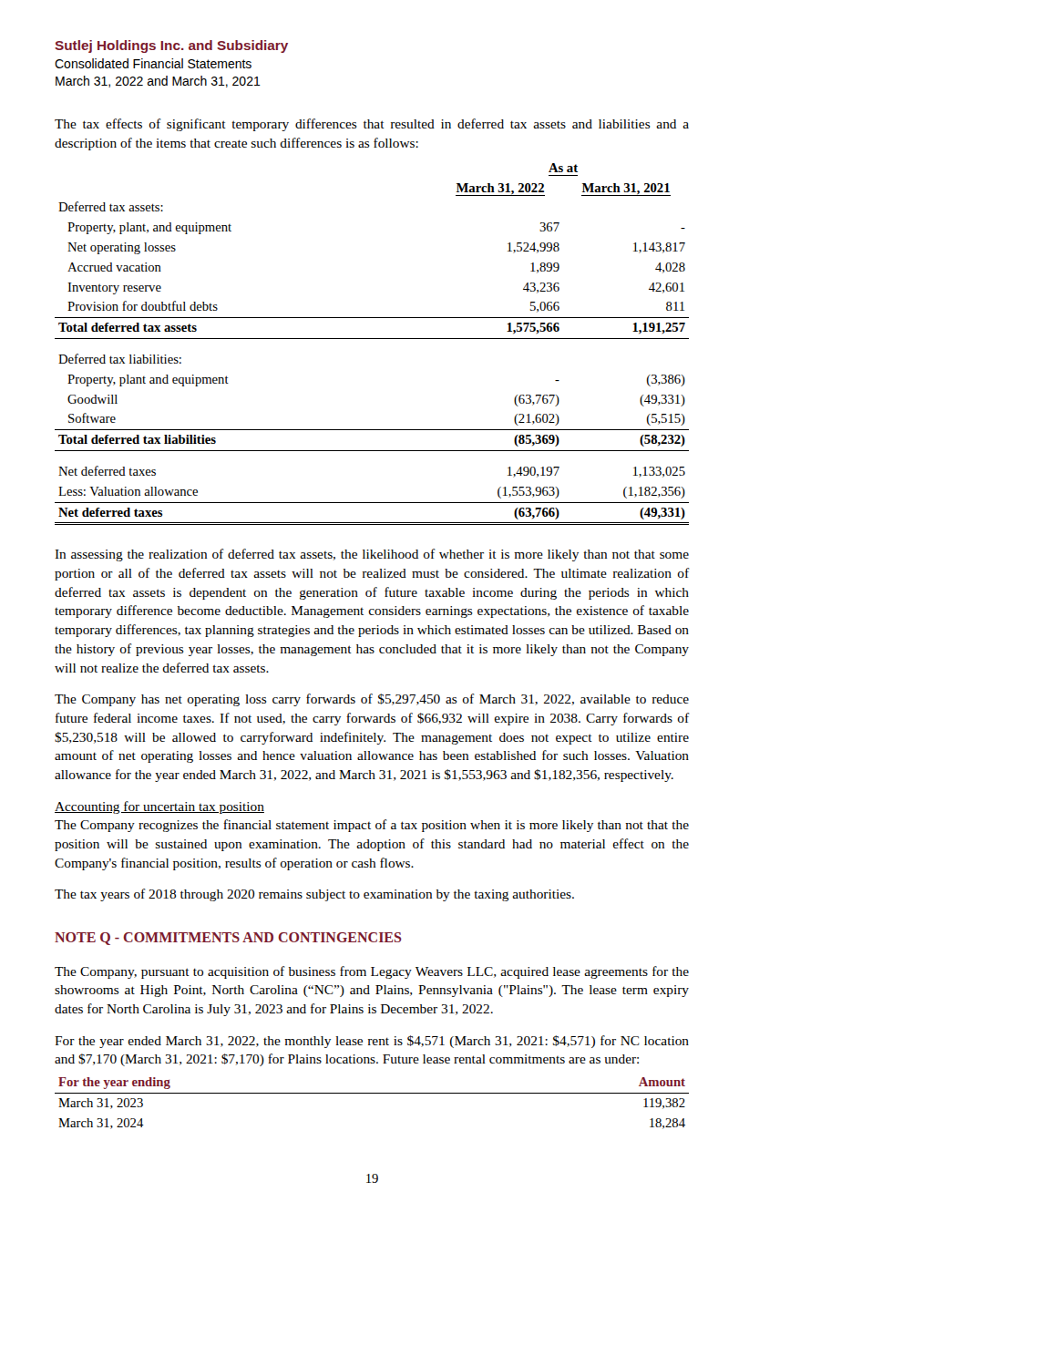Sutlej Holdings Inc. and Subsidiary
Consolidated Financial Statements
March 31, 2022 and March 31, 2021
The tax effects of significant temporary differences that resulted in deferred tax assets and liabilities and a description of the items that create such differences is as follows:
| | As at |
| | March 31, 2022 | March 31, 2021 |
| Deferred tax assets: | | |
| Property, plant, and equipment | 367 | - |
| Net operating losses | 1,524,998 | 1,143,817 |
| Accrued vacation | 1,899 | 4,028 |
| Inventory reserve | 43,236 | 42,601 |
| Provision for doubtful debts | 5,066 | 811 |
| Total deferred tax assets | 1,575,566 | 1,191,257 |
| Deferred tax liabilities: | | |
| Property, plant and equipment | - | (3,386) |
| Goodwill | (63,767) | (49,331) |
| Software | (21,602) | (5,515) |
| Total deferred tax liabilities | (85,369) | (58,232) |
| Net deferred taxes | 1,490,197 | 1,133,025 |
| Less: Valuation allowance | (1,553,963) | (1,182,356) |
| Net deferred taxes | (63,766) | (49,331) |
In assessing the realization of deferred tax assets, the likelihood of whether it is more likely than not that some portion or all of the deferred tax assets will not be realized must be considered. The ultimate realization of deferred tax assets is dependent on the generation of future taxable income during the periods in which temporary difference become deductible. Management considers earnings expectations, the existence of taxable temporary differences, tax planning strategies and the periods in which estimated losses can be utilized. Based on the history of previous year losses, the management has concluded that it is more likely than not the Company will not realize the deferred tax assets.
The Company has net operating loss carry forwards of $5,297,450 as of March 31, 2022, available to reduce future federal income taxes. If not used, the carry forwards of $66,932 will expire in 2038. Carry forwards of $5,230,518 will be allowed to carryforward indefinitely. The management does not expect to utilize entire amount of net operating losses and hence valuation allowance has been established for such losses. Valuation allowance for the year ended March 31, 2022, and March 31, 2021 is $1,553,963 and $1,182,356, respectively.
Accounting for uncertain tax position
The Company recognizes the financial statement impact of a tax position when it is more likely than not that the position will be sustained upon examination. The adoption of this standard had no material effect on the Company's financial position, results of operation or cash flows.
The tax years of 2018 through 2020 remains subject to examination by the taxing authorities.
NOTE Q - COMMITMENTS AND CONTINGENCIES
The Company, pursuant to acquisition of business from Legacy Weavers LLC, acquired lease agreements for the showrooms at High Point, North Carolina (“NC”) and Plains, Pennsylvania ("Plains"). The lease term expiry dates for North Carolina is July 31, 2023 and for Plains is December 31, 2022.
For the year ended March 31, 2022, the monthly lease rent is $4,571 (March 31, 2021: $4,571) for NC location and $7,170 (March 31, 2021: $7,170) for Plains locations. Future lease rental commitments are as under:
| For the year ending | Amount |
| March 31, 2023 | 119,382 |
| March 31, 2024 | 18,284 |
19